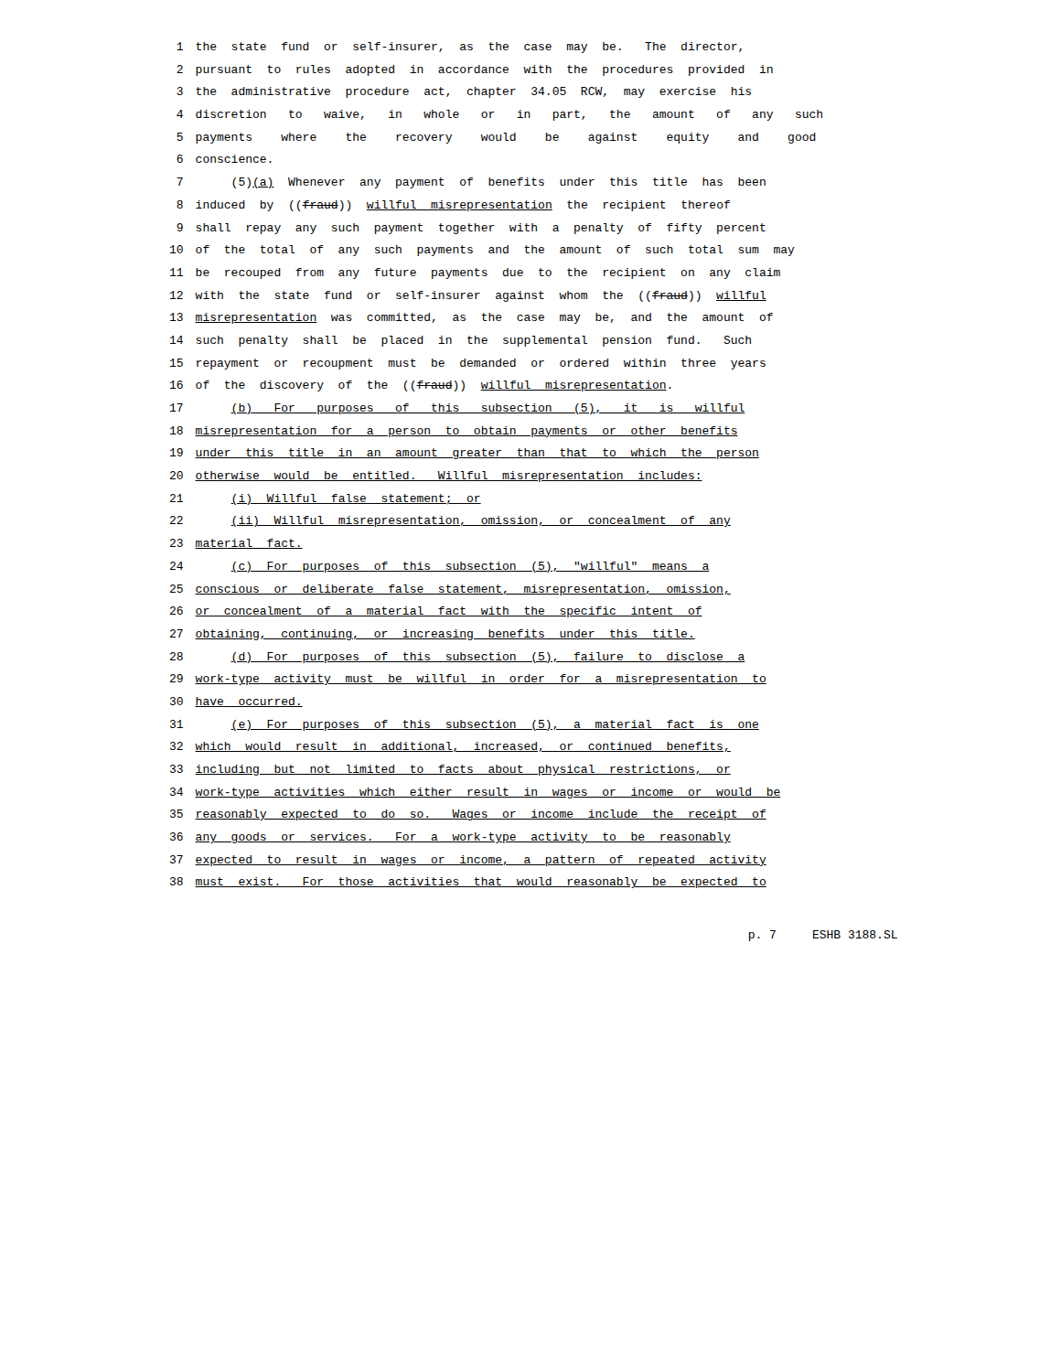1the state fund or self-insurer, as the case may be. The director,
2pursuant to rules adopted in accordance with the procedures provided in
3the administrative procedure act, chapter 34.05 RCW, may exercise his
4discretion to waive, in whole or in part, the amount of any such
5payments where the recovery would be against equity and good
6conscience.
7 (5)(a) Whenever any payment of benefits under this title has been
8induced by ((fraud)) willful misrepresentation the recipient thereof
9shall repay any such payment together with a penalty of fifty percent
10of the total of any such payments and the amount of such total sum may
11be recouped from any future payments due to the recipient on any claim
12with the state fund or self-insurer against whom the ((fraud)) willful
13 misrepresentation was committed, as the case may be, and the amount of
14such penalty shall be placed in the supplemental pension fund. Such
15repayment or recoupment must be demanded or ordered within three years
16of the discovery of the ((fraud)) willful misrepresentation.
17 (b) For purposes of this subsection (5), it is willful
18 misrepresentation for a person to obtain payments or other benefits
19 under this title in an amount greater than that to which the person
20 otherwise would be entitled. Willful misrepresentation includes:
21 (i) Willful false statement; or
22 (ii) Willful misrepresentation, omission, or concealment of any
23 material fact.
24 (c) For purposes of this subsection (5), "willful" means a
25 conscious or deliberate false statement, misrepresentation, omission,
26 or concealment of a material fact with the specific intent of
27 obtaining, continuing, or increasing benefits under this title.
28 (d) For purposes of this subsection (5), failure to disclose a
29 work-type activity must be willful in order for a misrepresentation to
30 have occurred.
31 (e) For purposes of this subsection (5), a material fact is one
32 which would result in additional, increased, or continued benefits,
33 including but not limited to facts about physical restrictions, or
34 work-type activities which either result in wages or income or would be
35 reasonably expected to do so. Wages or income include the receipt of
36 any goods or services. For a work-type activity to be reasonably
37 expected to result in wages or income, a pattern of repeated activity
38 must exist. For those activities that would reasonably be expected to
p. 7 ESHB 3188.SL